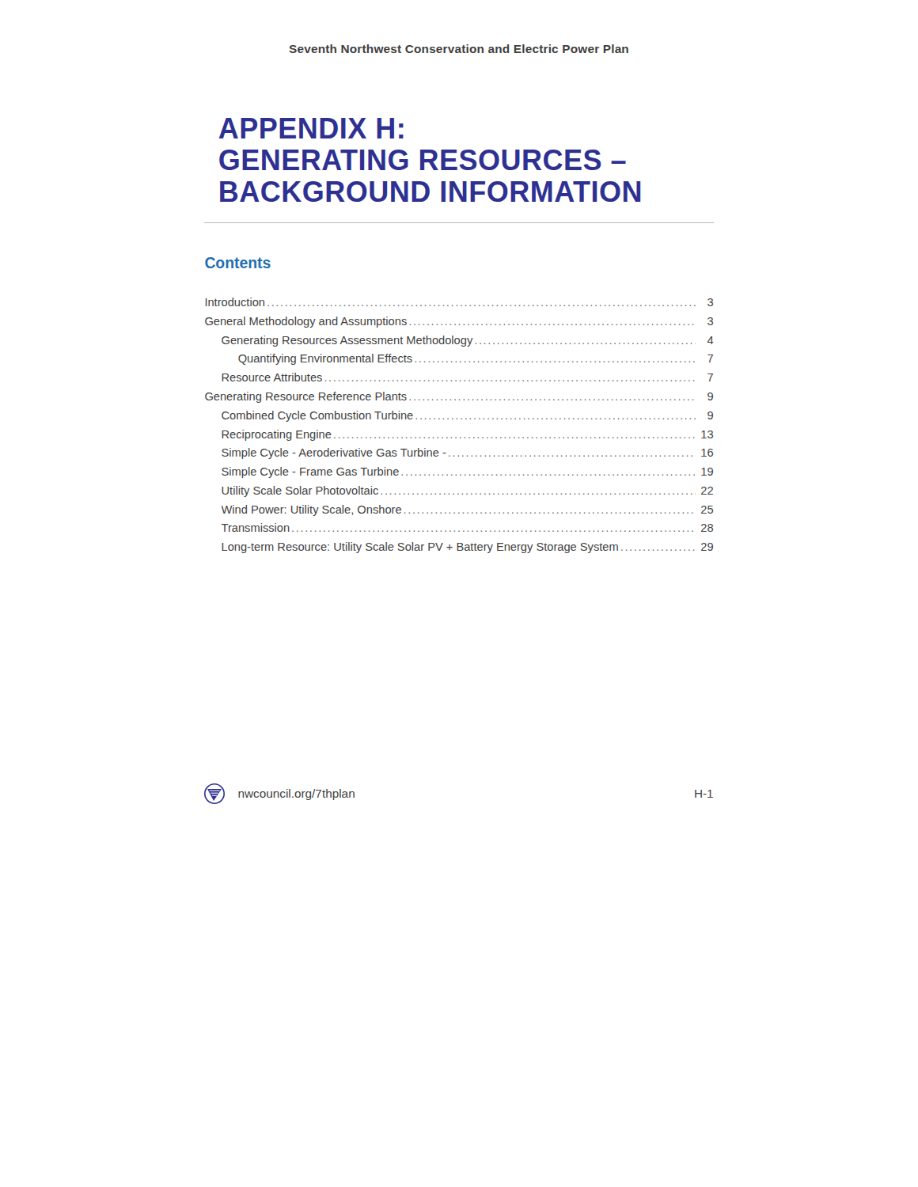Seventh Northwest Conservation and Electric Power Plan
APPENDIX H:
GENERATING RESOURCES –
BACKGROUND INFORMATION
Contents
Introduction .................................................................................................................................. 3
General Methodology and Assumptions .......................................................................................... 3
Generating Resources Assessment Methodology ........................................................................ 4
Quantifying Environmental Effects ........................................................................................... 7
Resource Attributes .................................................................................................................... 7
Generating Resource Reference Plants .......................................................................................... 9
Combined Cycle Combustion Turbine ........................................................................................... 9
Reciprocating Engine ................................................................................................................. 13
Simple Cycle - Aeroderivative Gas Turbine - ............................................................................. 16
Simple Cycle - Frame Gas Turbine ............................................................................................. 19
Utility Scale Solar Photovoltaic ................................................................................................... 22
Wind Power: Utility Scale, Onshore ........................................................................................... 25
Transmission ............................................................................................................................. 28
Long-term Resource: Utility Scale Solar PV + Battery Energy Storage System ........................... 29
nwcouncil.org/7thplan
H-1